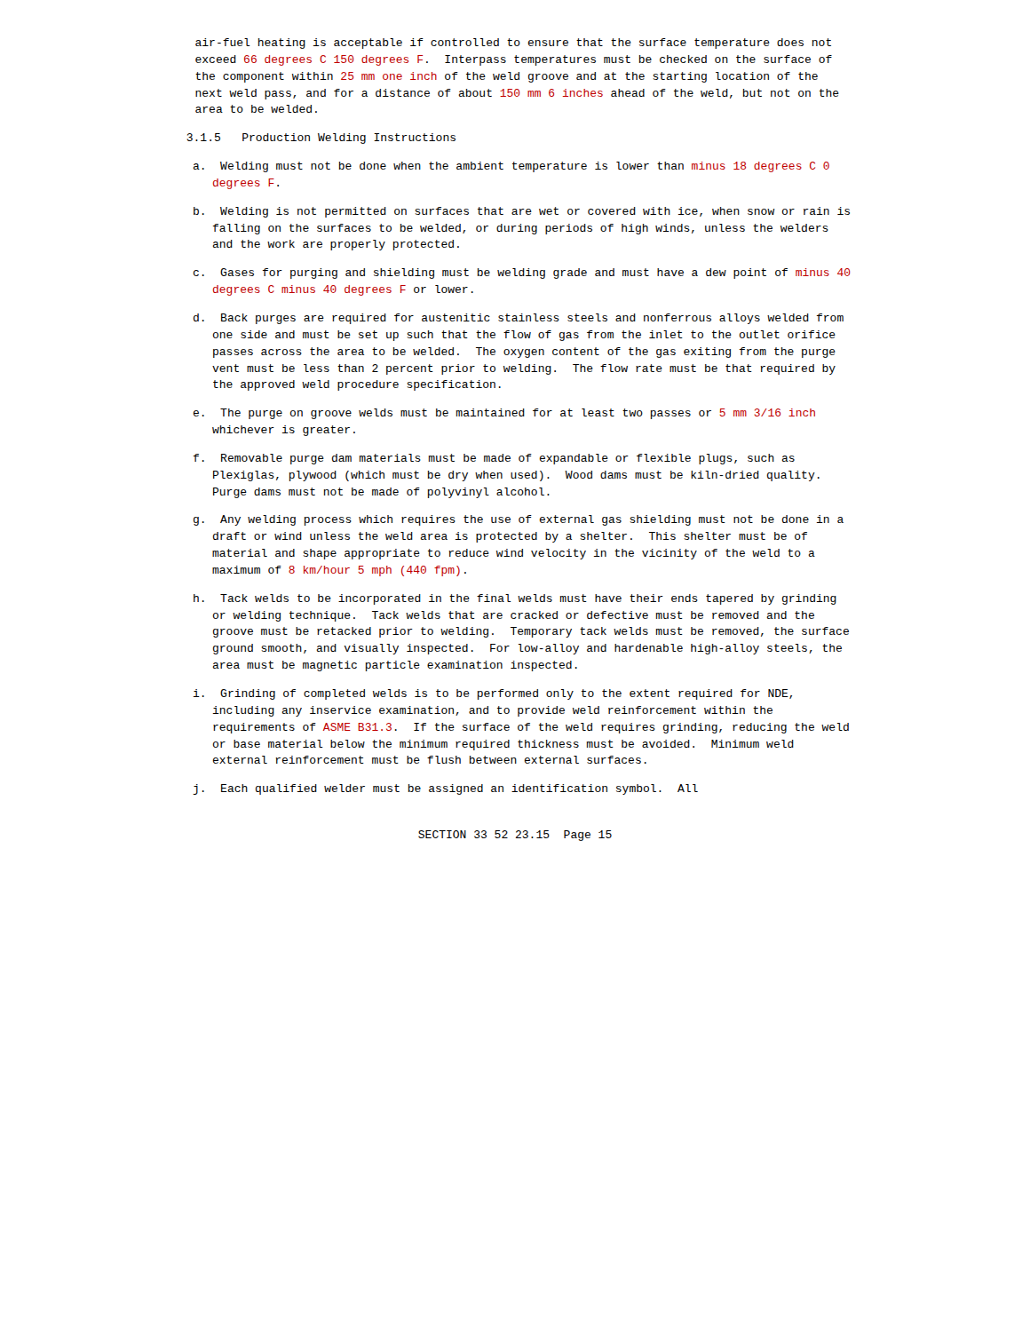air-fuel heating is acceptable if controlled to ensure that the surface temperature does not exceed 66 degrees C 150 degrees F. Interpass temperatures must be checked on the surface of the component within 25 mm one inch of the weld groove and at the starting location of the next weld pass, and for a distance of about 150 mm 6 inches ahead of the weld, but not on the area to be welded.
3.1.5 Production Welding Instructions
a. Welding must not be done when the ambient temperature is lower than minus 18 degrees C 0 degrees F.
b. Welding is not permitted on surfaces that are wet or covered with ice, when snow or rain is falling on the surfaces to be welded, or during periods of high winds, unless the welders and the work are properly protected.
c. Gases for purging and shielding must be welding grade and must have a dew point of minus 40 degrees C minus 40 degrees F or lower.
d. Back purges are required for austenitic stainless steels and nonferrous alloys welded from one side and must be set up such that the flow of gas from the inlet to the outlet orifice passes across the area to be welded. The oxygen content of the gas exiting from the purge vent must be less than 2 percent prior to welding. The flow rate must be that required by the approved weld procedure specification.
e. The purge on groove welds must be maintained for at least two passes or 5 mm 3/16 inch whichever is greater.
f. Removable purge dam materials must be made of expandable or flexible plugs, such as Plexiglas, plywood (which must be dry when used). Wood dams must be kiln-dried quality. Purge dams must not be made of polyvinyl alcohol.
g. Any welding process which requires the use of external gas shielding must not be done in a draft or wind unless the weld area is protected by a shelter. This shelter must be of material and shape appropriate to reduce wind velocity in the vicinity of the weld to a maximum of 8 km/hour 5 mph (440 fpm).
h. Tack welds to be incorporated in the final welds must have their ends tapered by grinding or welding technique. Tack welds that are cracked or defective must be removed and the groove must be retacked prior to welding. Temporary tack welds must be removed, the surface ground smooth, and visually inspected. For low-alloy and hardenable high-alloy steels, the area must be magnetic particle examination inspected.
i. Grinding of completed welds is to be performed only to the extent required for NDE, including any inservice examination, and to provide weld reinforcement within the requirements of ASME B31.3. If the surface of the weld requires grinding, reducing the weld or base material below the minimum required thickness must be avoided. Minimum weld external reinforcement must be flush between external surfaces.
j. Each qualified welder must be assigned an identification symbol. All
SECTION 33 52 23.15 Page 15